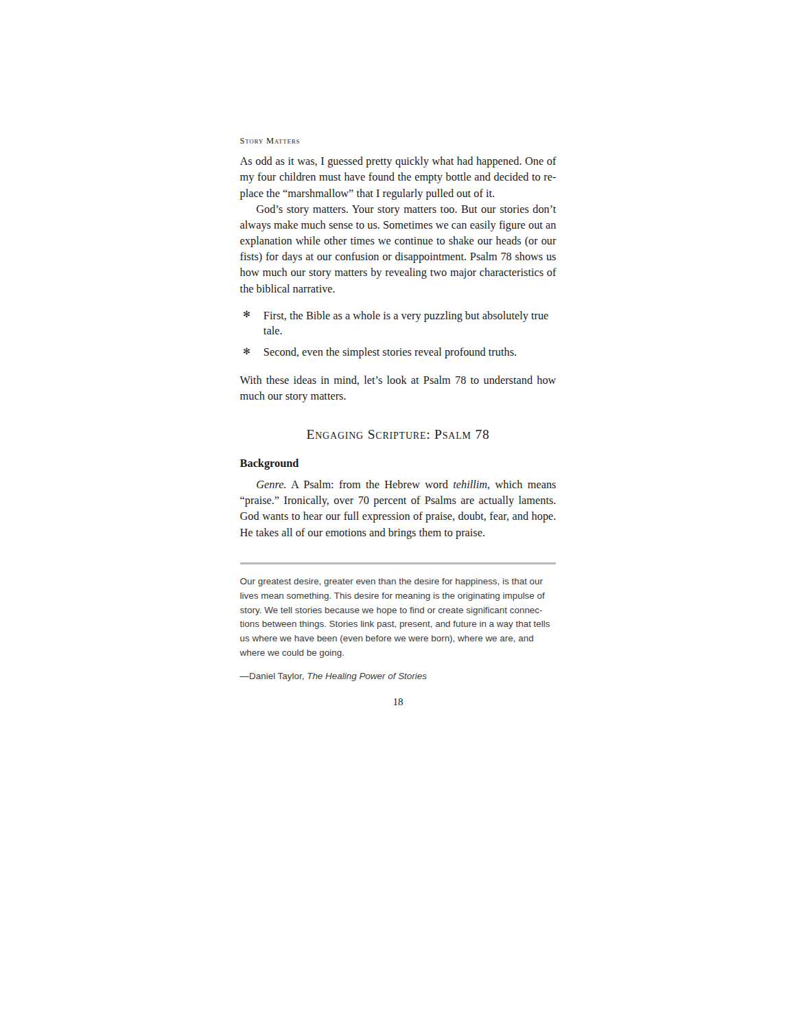Story Matters
As odd as it was, I guessed pretty quickly what had happened. One of my four children must have found the empty bottle and decided to replace the “marshmallow” that I regularly pulled out of it.
God’s story matters. Your story matters too. But our stories don’t always make much sense to us. Sometimes we can easily figure out an explanation while other times we continue to shake our heads (or our fists) for days at our confusion or disappointment. Psalm 78 shows us how much our story matters by revealing two major characteristics of the biblical narrative.
First, the Bible as a whole is a very puzzling but absolutely true tale.
Second, even the simplest stories reveal profound truths.
With these ideas in mind, let’s look at Psalm 78 to understand how much our story matters.
Engaging Scripture: Psalm 78
Background
Genre. A Psalm: from the Hebrew word tehillim, which means “praise.” Ironically, over 70 percent of Psalms are actually laments. God wants to hear our full expression of praise, doubt, fear, and hope. He takes all of our emotions and brings them to praise.
Our greatest desire, greater even than the desire for happiness, is that our lives mean something. This desire for meaning is the originating impulse of story. We tell stories because we hope to find or create significant connections between things. Stories link past, present, and future in a way that tells us where we have been (even before we were born), where we are, and where we could be going.
—Daniel Taylor, The Healing Power of Stories
18